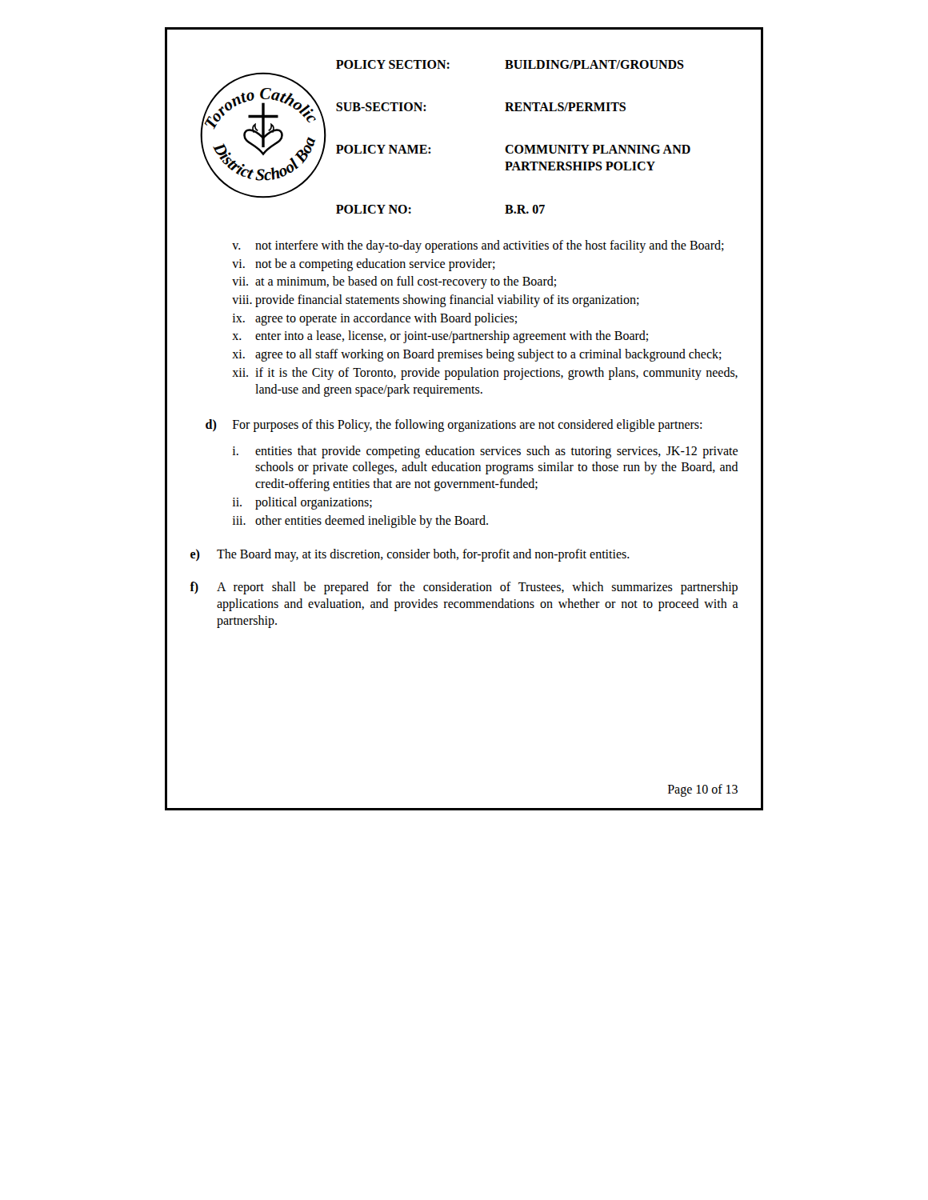Toronto Catholic District School Board
| POLICY SECTION: | BUILDING/PLANT/GROUNDS |
| SUB-SECTION: | RENTALS/PERMITS |
| POLICY NAME: | COMMUNITY PLANNING AND PARTNERSHIPS POLICY |
| POLICY NO: | B.R. 07 |
v. not interfere with the day-to-day operations and activities of the host facility and the Board;
vi. not be a competing education service provider;
vii. at a minimum, be based on full cost-recovery to the Board;
viii. provide financial statements showing financial viability of its organization;
ix. agree to operate in accordance with Board policies;
x. enter into a lease, license, or joint-use/partnership agreement with the Board;
xi. agree to all staff working on Board premises being subject to a criminal background check;
xii. if it is the City of Toronto, provide population projections, growth plans, community needs, land-use and green space/park requirements.
d) For purposes of this Policy, the following organizations are not considered eligible partners:
i. entities that provide competing education services such as tutoring services, JK-12 private schools or private colleges, adult education programs similar to those run by the Board, and credit-offering entities that are not government-funded;
ii. political organizations;
iii. other entities deemed ineligible by the Board.
e) The Board may, at its discretion, consider both, for-profit and non-profit entities.
f) A report shall be prepared for the consideration of Trustees, which summarizes partnership applications and evaluation, and provides recommendations on whether or not to proceed with a partnership.
Page 10 of 13